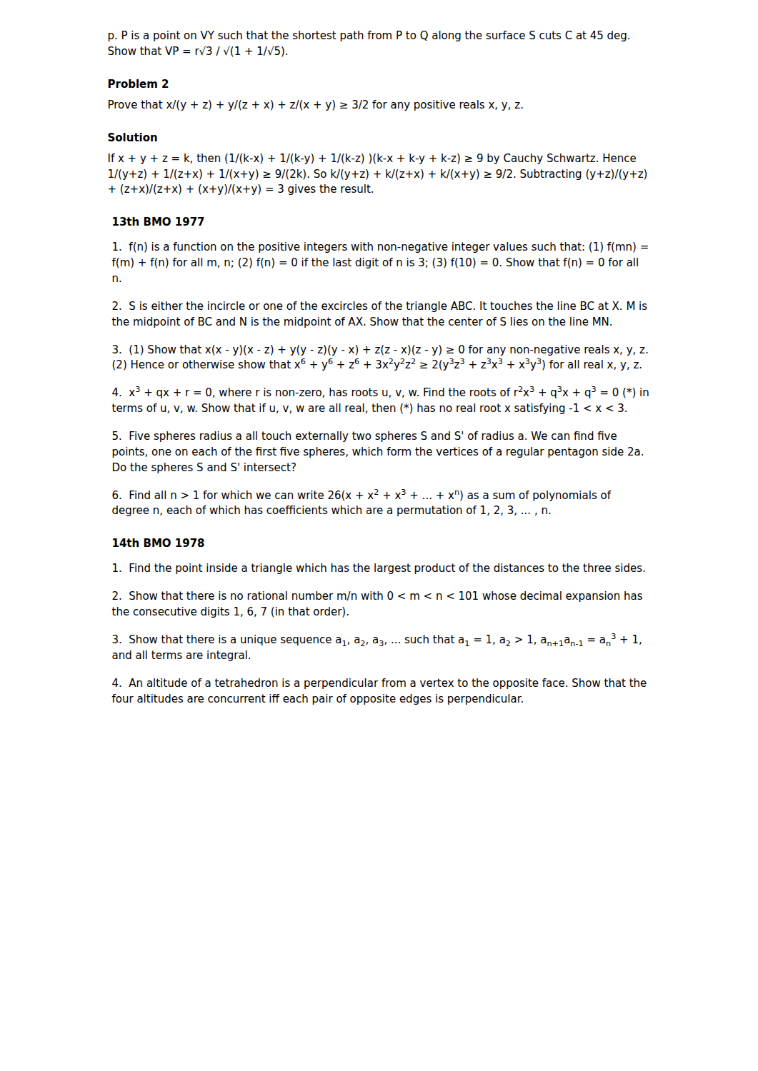p. P is a point on VY such that the shortest path from P to Q along the surface S cuts C at 45 deg. Show that VP = r√3 / √(1 + 1/√5).
Problem 2
Prove that x/(y + z) + y/(z + x) + z/(x + y) ≥ 3/2 for any positive reals x, y, z.
Solution
If x + y + z = k, then (1/(k-x) + 1/(k-y) + 1/(k-z) )(k-x + k-y + k-z) ≥ 9 by Cauchy Schwartz. Hence 1/(y+z) + 1/(z+x) + 1/(x+y) ≥ 9/(2k). So k/(y+z) + k/(z+x) + k/(x+y) ≥ 9/2. Subtracting (y+z)/(y+z) + (z+x)/(z+x) + (x+y)/(x+y) = 3 gives the result.
13th BMO 1977
1. f(n) is a function on the positive integers with non-negative integer values such that: (1) f(mn) = f(m) + f(n) for all m, n; (2) f(n) = 0 if the last digit of n is 3; (3) f(10) = 0. Show that f(n) = 0 for all n.
2. S is either the incircle or one of the excircles of the triangle ABC. It touches the line BC at X. M is the midpoint of BC and N is the midpoint of AX. Show that the center of S lies on the line MN.
3. (1) Show that x(x - y)(x - z) + y(y - z)(y - x) + z(z - x)(z - y) ≥ 0 for any non-negative reals x, y, z.
(2) Hence or otherwise show that x6 + y6 + z6 + 3x2y2z2 ≥ 2(y3z3 + z3x3 + x3y3) for all real x, y, z.
4. x3 + qx + r = 0, where r is non-zero, has roots u, v, w. Find the roots of r2x3 + q3x + q3 = 0 (*) in terms of u, v, w. Show that if u, v, w are all real, then (*) has no real root x satisfying -1 < x < 3.
5. Five spheres radius a all touch externally two spheres S and S' of radius a. We can find five points, one on each of the first five spheres, which form the vertices of a regular pentagon side 2a. Do the spheres S and S' intersect?
6. Find all n > 1 for which we can write 26(x + x2 + x3 + ... + xn) as a sum of polynomials of degree n, each of which has coefficients which are a permutation of 1, 2, 3, ... , n.
14th BMO 1978
1. Find the point inside a triangle which has the largest product of the distances to the three sides.
2. Show that there is no rational number m/n with 0 < m < n < 101 whose decimal expansion has the consecutive digits 1, 6, 7 (in that order).
3. Show that there is a unique sequence a1, a2, a3, ... such that a1 = 1, a2 > 1, an+1an-1 = an3 + 1, and all terms are integral.
4. An altitude of a tetrahedron is a perpendicular from a vertex to the opposite face. Show that the four altitudes are concurrent iff each pair of opposite edges is perpendicular.